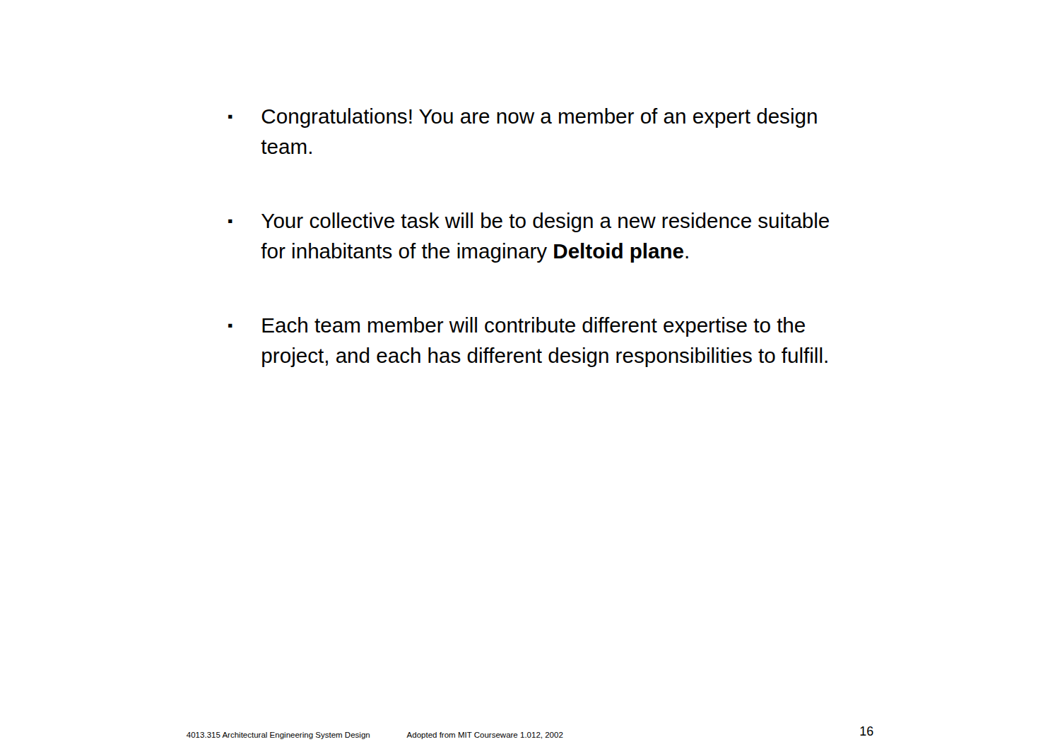Congratulations! You are now a member of an expert design team.
Your collective task will be to design a new residence suitable for inhabitants of the imaginary Deltoid plane.
Each team member will contribute different expertise to the project, and each has different design responsibilities to fulfill.
4013.315 Architectural Engineering System Design Adopted from MIT Courseware 1.012, 2002 16